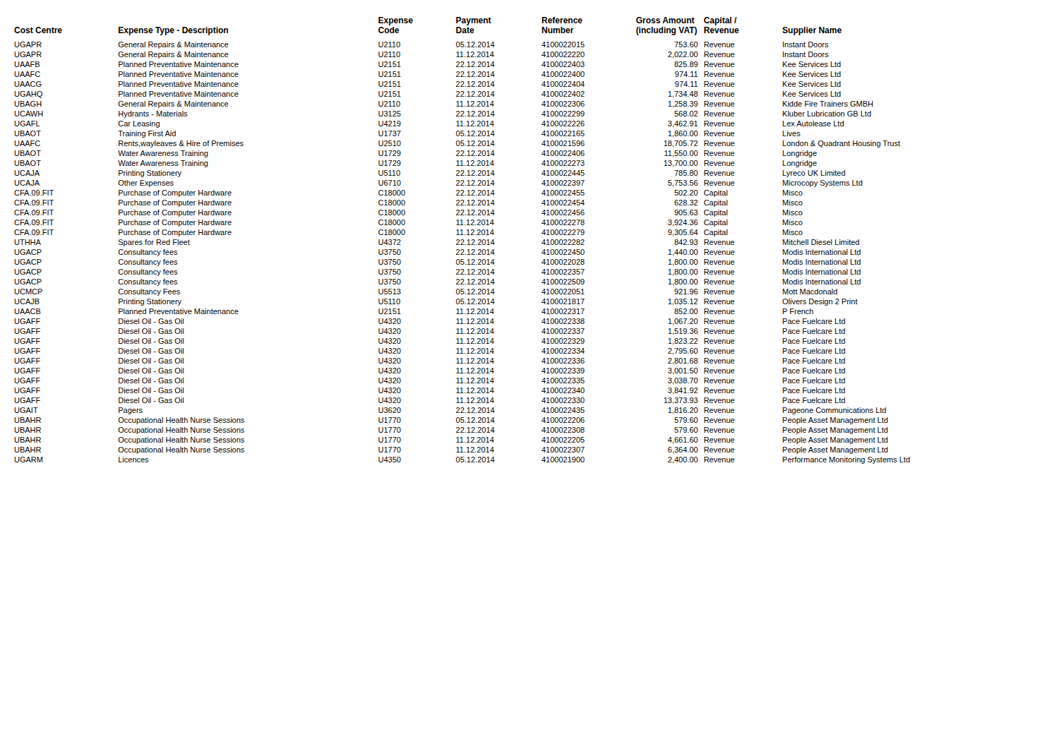| Cost Centre | Expense Type - Description | Expense Code | Payment Date | Reference Number | Gross Amount (including VAT) | Capital / Revenue | Supplier Name |
| --- | --- | --- | --- | --- | --- | --- | --- |
| UGAPR | General Repairs & Maintenance | U2110 | 05.12.2014 | 4100022015 | 753.60 | Revenue | Instant Doors |
| UGAPR | General Repairs & Maintenance | U2110 | 11.12.2014 | 4100022220 | 2,022.00 | Revenue | Instant Doors |
| UAAFB | Planned Preventative Maintenance | U2151 | 22.12.2014 | 4100022403 | 825.89 | Revenue | Kee Services Ltd |
| UAAFC | Planned Preventative Maintenance | U2151 | 22.12.2014 | 4100022400 | 974.11 | Revenue | Kee Services Ltd |
| UAACG | Planned Preventative Maintenance | U2151 | 22.12.2014 | 4100022404 | 974.11 | Revenue | Kee Services Ltd |
| UGAHQ | Planned Preventative Maintenance | U2151 | 22.12.2014 | 4100022402 | 1,734.48 | Revenue | Kee Services Ltd |
| UBAGH | General Repairs & Maintenance | U2110 | 11.12.2014 | 4100022306 | 1,258.39 | Revenue | Kidde Fire Trainers GMBH |
| UCAWH | Hydrants - Materials | U3125 | 22.12.2014 | 4100022299 | 568.02 | Revenue | Kluber Lubrication GB Ltd |
| UGAFL | Car Leasing | U4219 | 11.12.2014 | 4100022226 | 3,462.91 | Revenue | Lex Autolease Ltd |
| UBAOT | Training First Aid | U1737 | 05.12.2014 | 4100022165 | 1,860.00 | Revenue | Lives |
| UAAFC | Rents,wayleaves & Hire of Premises | U2510 | 05.12.2014 | 4100021596 | 18,705.72 | Revenue | London & Quadrant Housing Trust |
| UBAOT | Water Awareness Training | U1729 | 22.12.2014 | 4100022406 | 11,550.00 | Revenue | Longridge |
| UBAOT | Water Awareness Training | U1729 | 11.12.2014 | 4100022273 | 13,700.00 | Revenue | Longridge |
| UCAJA | Printing Stationery | U5110 | 22.12.2014 | 4100022445 | 785.80 | Revenue | Lyreco UK Limited |
| UCAJA | Other Expenses | U6710 | 22.12.2014 | 4100022397 | 5,753.56 | Revenue | Microcopy Systems Ltd |
| CFA.09.FIT | Purchase of Computer Hardware | C18000 | 22.12.2014 | 4100022455 | 502.20 | Capital | Misco |
| CFA.09.FIT | Purchase of Computer Hardware | C18000 | 22.12.2014 | 4100022454 | 628.32 | Capital | Misco |
| CFA.09.FIT | Purchase of Computer Hardware | C18000 | 22.12.2014 | 4100022456 | 905.63 | Capital | Misco |
| CFA.09.FIT | Purchase of Computer Hardware | C18000 | 11.12.2014 | 4100022278 | 3,924.36 | Capital | Misco |
| CFA.09.FIT | Purchase of Computer Hardware | C18000 | 11.12.2014 | 4100022279 | 9,305.64 | Capital | Misco |
| UTHHA | Spares for Red Fleet | U4372 | 22.12.2014 | 4100022282 | 842.93 | Revenue | Mitchell Diesel Limited |
| UGACP | Consultancy fees | U3750 | 22.12.2014 | 4100022450 | 1,440.00 | Revenue | Modis International Ltd |
| UGACP | Consultancy fees | U3750 | 05.12.2014 | 4100022028 | 1,800.00 | Revenue | Modis International Ltd |
| UGACP | Consultancy fees | U3750 | 22.12.2014 | 4100022357 | 1,800.00 | Revenue | Modis International Ltd |
| UGACP | Consultancy fees | U3750 | 22.12.2014 | 4100022509 | 1,800.00 | Revenue | Modis International Ltd |
| UCMCP | Consultancy Fees | U5513 | 05.12.2014 | 4100022051 | 921.96 | Revenue | Mott Macdonald |
| UCAJB | Printing Stationery | U5110 | 05.12.2014 | 4100021817 | 1,035.12 | Revenue | Olivers Design 2 Print |
| UAACB | Planned Preventative Maintenance | U2151 | 11.12.2014 | 4100022317 | 852.00 | Revenue | P French |
| UGAFF | Diesel Oil - Gas Oil | U4320 | 11.12.2014 | 4100022338 | 1,067.20 | Revenue | Pace Fuelcare Ltd |
| UGAFF | Diesel Oil - Gas Oil | U4320 | 11.12.2014 | 4100022337 | 1,519.36 | Revenue | Pace Fuelcare Ltd |
| UGAFF | Diesel Oil - Gas Oil | U4320 | 11.12.2014 | 4100022329 | 1,823.22 | Revenue | Pace Fuelcare Ltd |
| UGAFF | Diesel Oil - Gas Oil | U4320 | 11.12.2014 | 4100022334 | 2,795.60 | Revenue | Pace Fuelcare Ltd |
| UGAFF | Diesel Oil - Gas Oil | U4320 | 11.12.2014 | 4100022336 | 2,801.68 | Revenue | Pace Fuelcare Ltd |
| UGAFF | Diesel Oil - Gas Oil | U4320 | 11.12.2014 | 4100022339 | 3,001.50 | Revenue | Pace Fuelcare Ltd |
| UGAFF | Diesel Oil - Gas Oil | U4320 | 11.12.2014 | 4100022335 | 3,038.70 | Revenue | Pace Fuelcare Ltd |
| UGAFF | Diesel Oil - Gas Oil | U4320 | 11.12.2014 | 4100022340 | 3,841.92 | Revenue | Pace Fuelcare Ltd |
| UGAFF | Diesel Oil - Gas Oil | U4320 | 11.12.2014 | 4100022330 | 13,373.93 | Revenue | Pace Fuelcare Ltd |
| UGAIT | Pagers | U3620 | 22.12.2014 | 4100022435 | 1,816.20 | Revenue | Pageone Communications Ltd |
| UBAHR | Occupational Health Nurse Sessions | U1770 | 05.12.2014 | 4100022206 | 579.60 | Revenue | People Asset Management Ltd |
| UBAHR | Occupational Health Nurse Sessions | U1770 | 22.12.2014 | 4100022308 | 579.60 | Revenue | People Asset Management Ltd |
| UBAHR | Occupational Health Nurse Sessions | U1770 | 11.12.2014 | 4100022205 | 4,661.60 | Revenue | People Asset Management Ltd |
| UBAHR | Occupational Health Nurse Sessions | U1770 | 11.12.2014 | 4100022307 | 6,364.00 | Revenue | People Asset Management Ltd |
| UGARM | Licences | U4350 | 05.12.2014 | 4100021900 | 2,400.00 | Revenue | Performance Monitoring Systems Ltd |